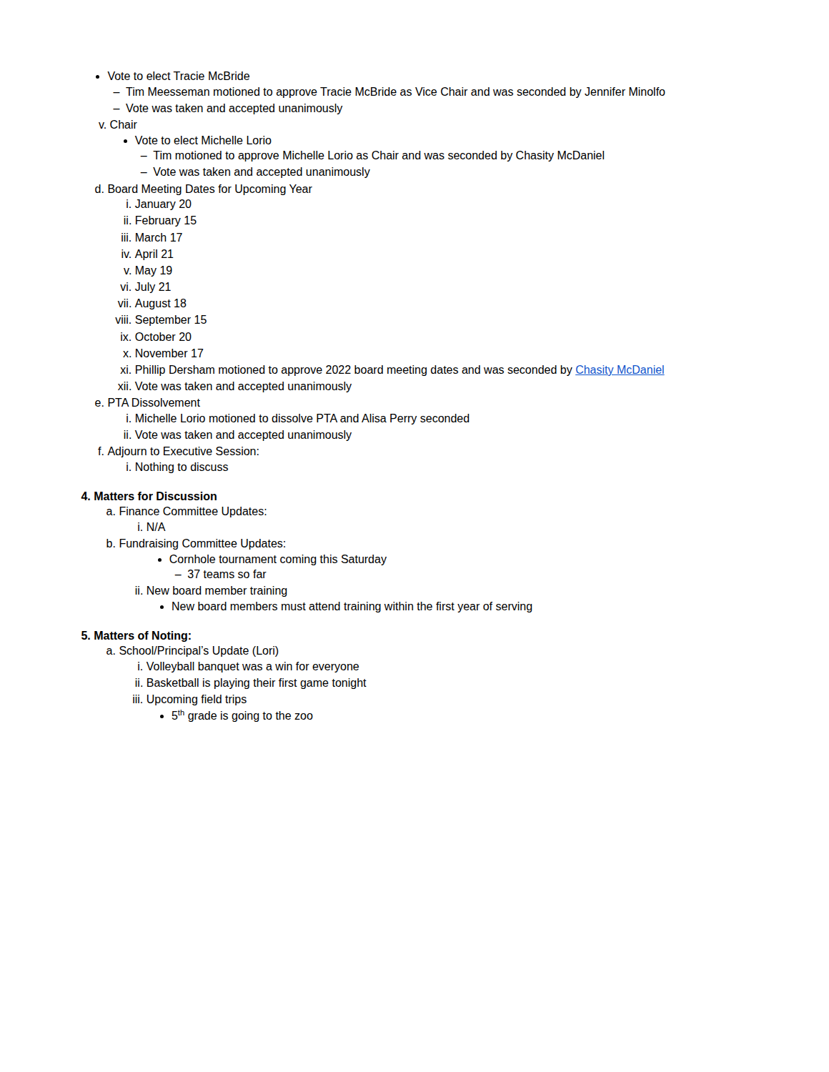Vote to elect Tracie McBride
Tim Meesseman motioned to approve Tracie McBride as Vice Chair and was seconded by Jennifer Minolfo
Vote was taken and accepted unanimously
Chair
Vote to elect Michelle Lorio
Tim motioned to approve Michelle Lorio as Chair and was seconded by Chasity McDaniel
Vote was taken and accepted unanimously
Board Meeting Dates for Upcoming Year
January 20
February 15
March 17
April 21
May 19
July 21
August 18
September 15
October 20
November 17
Phillip Dersham motioned to approve 2022 board meeting dates and was seconded by Chasity McDaniel
Vote was taken and accepted unanimously
PTA Dissolvement
Michelle Lorio motioned to dissolve PTA and Alisa Perry seconded
Vote was taken and accepted unanimously
Adjourn to Executive Session:
Nothing to discuss
Matters for Discussion
Finance Committee Updates:
N/A
Fundraising Committee Updates:
Cornhole tournament coming this Saturday
37 teams so far
New board member training
New board members must attend training within the first year of serving
Matters of Noting:
School/Principal’s Update (Lori)
Volleyball banquet was a win for everyone
Basketball is playing their first game tonight
Upcoming field trips
5th grade is going to the zoo